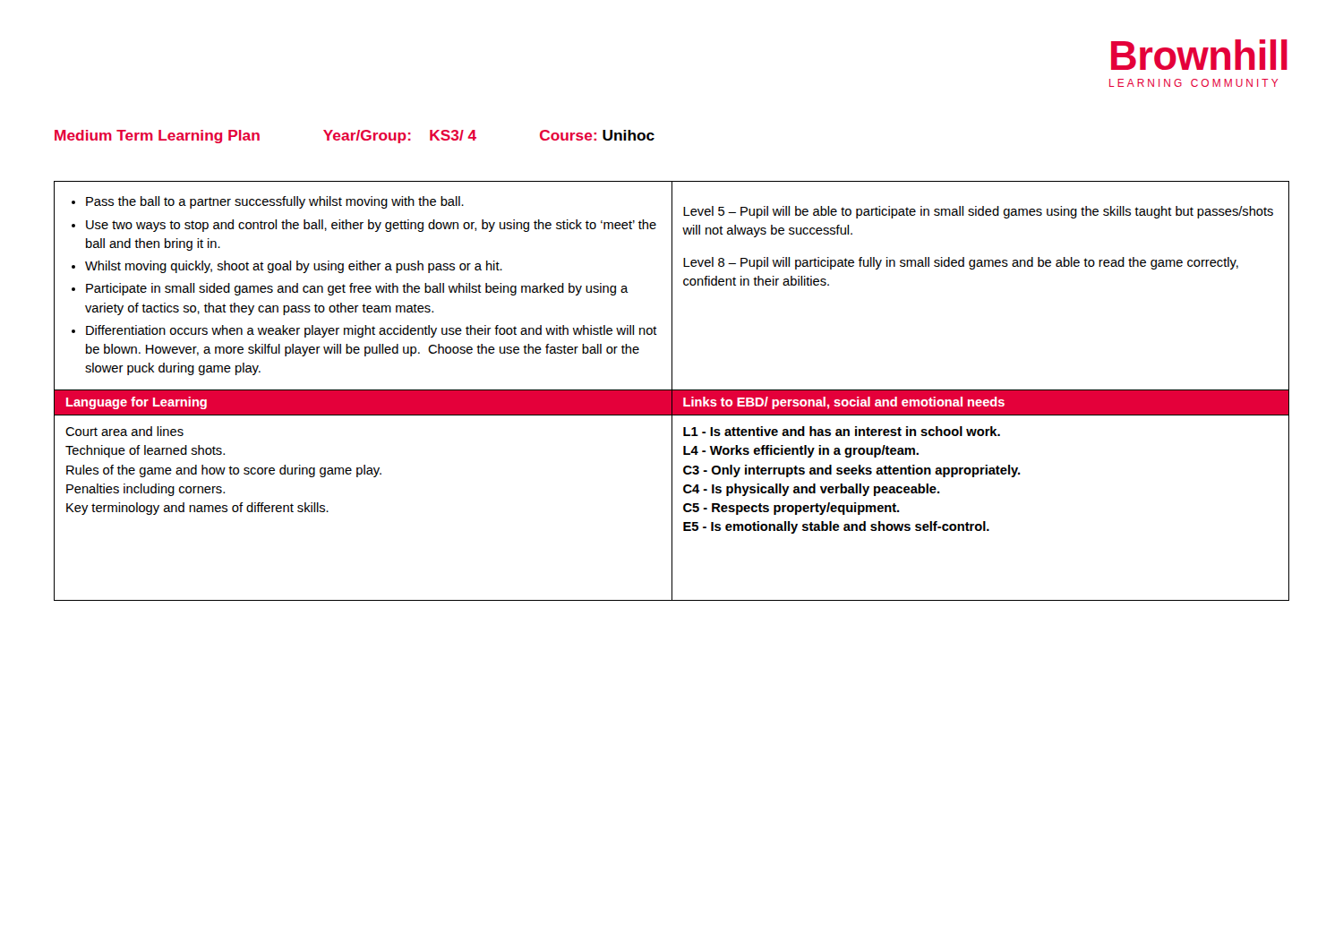Brownhill
LEARNING COMMUNITY
Medium Term Learning Plan Year/Group: KS3/ 4 Course: Unihoc
| Pass the ball to a partner successfully whilst moving with the ball. Use two ways to stop and control the ball, either by getting down or, by using the stick to ‘meet’ the ball and then bring it in. Whilst moving quickly, shoot at goal by using either a push pass or a hit. Participate in small sided games and can get free with the ball whilst being marked by using a variety of tactics so, that they can pass to other team mates. Differentiation occurs when a weaker player might accidently use their foot and with whistle will not be blown. However, a more skilful player will be pulled up. Choose the use the faster ball or the slower puck during game play. | Level 5 – Pupil will be able to participate in small sided games using the skills taught but passes/shots will not always be successful. Level 8 – Pupil will participate fully in small sided games and be able to read the game correctly, confident in their abilities. |
| Language for Learning | Links to EBD/ personal, social and emotional needs |
| Court area and lines Technique of learned shots. Rules of the game and how to score during game play. Penalties including corners. Key terminology and names of different skills. | L1 - Is attentive and has an interest in school work. L4 - Works efficiently in a group/team. C3 - Only interrupts and seeks attention appropriately. C4 - Is physically and verbally peaceable. C5 - Respects property/equipment. E5 - Is emotionally stable and shows self-control. |